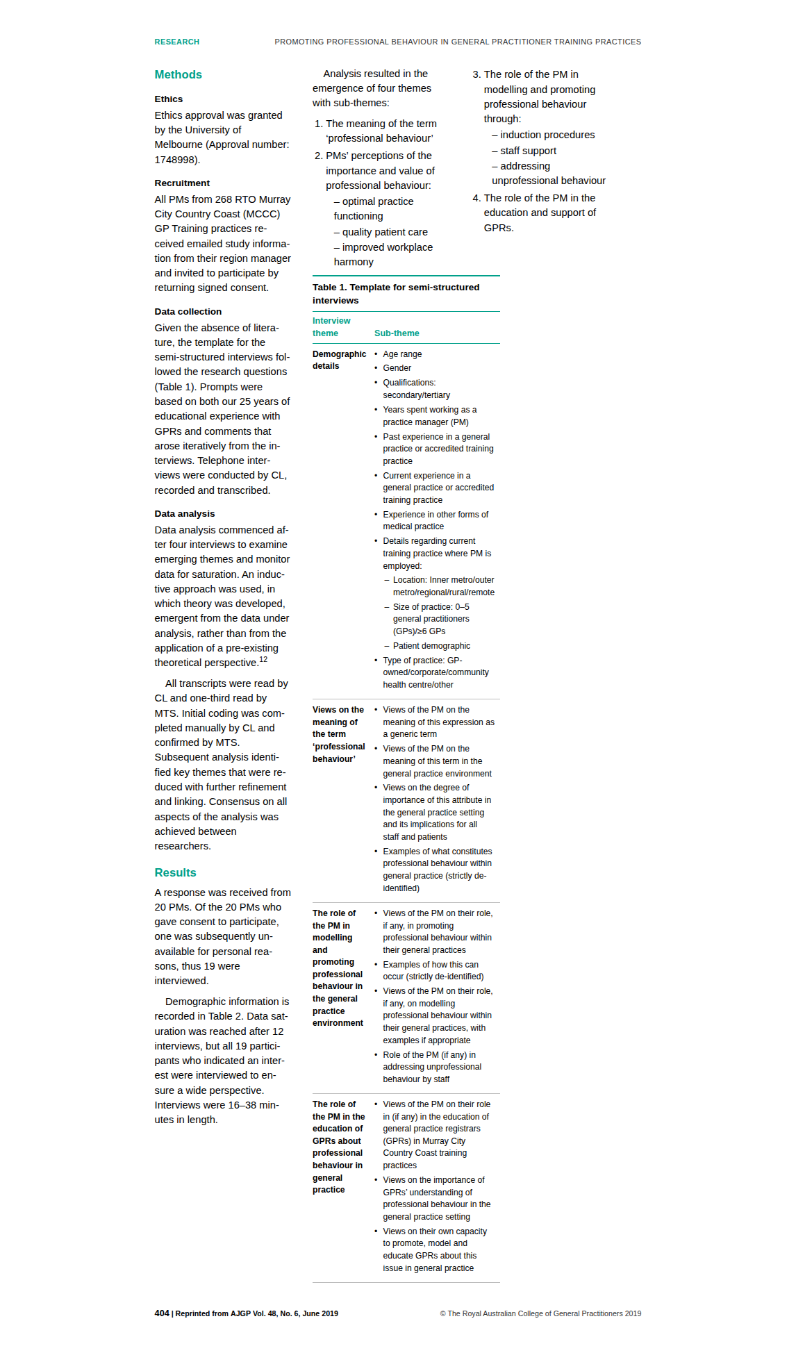Research
Promoting professional behaviour in general practitioner training practices
Methods
Ethics
Ethics approval was granted by the University of Melbourne (Approval number: 1748998).
Recruitment
All PMs from 268 RTO Murray City Country Coast (MCCC) GP Training practices received emailed study information from their region manager and invited to participate by returning signed consent.
Data collection
Given the absence of literature, the template for the semi-structured interviews followed the research questions (Table 1). Prompts were based on both our 25 years of educational experience with GPRs and comments that arose iteratively from the interviews. Telephone interviews were conducted by CL, recorded and transcribed.
Data analysis
Data analysis commenced after four interviews to examine emerging themes and monitor data for saturation. An inductive approach was used, in which theory was developed, emergent from the data under analysis, rather than from the application of a pre-existing theoretical perspective.12
All transcripts were read by CL and one-third read by MTS. Initial coding was completed manually by CL and confirmed by MTS. Subsequent analysis identified key themes that were reduced with further refinement and linking. Consensus on all aspects of the analysis was achieved between researchers.
Results
A response was received from 20 PMs. Of the 20 PMs who gave consent to participate, one was subsequently unavailable for personal reasons, thus 19 were interviewed.
Demographic information is recorded in Table 2. Data saturation was reached after 12 interviews, but all 19 participants who indicated an interest were interviewed to ensure a wide perspective. Interviews were 16–38 minutes in length.
Analysis resulted in the emergence of four themes with sub-themes:
The meaning of the term ‘professional behaviour’
PMs’ perceptions of the importance and value of professional behaviour:
optimal practice functioning
quality patient care
improved workplace harmony
Table 1. Template for semi-structured interviews
| Interview theme | Sub-theme |
| --- | --- |
| Demographic details | Age range Gender Qualifications: secondary/tertiary Years spent working as a practice manager (PM) Past experience in a general practice or accredited training practice Current experience in a general practice or accredited training practice Experience in other forms of medical practice Details regarding current training practice where PM is employed: Location: Inner metro/outer metro/regional/rural/remote Size of practice: 0–5 general practitioners (GPs)/≥6 GPs Patient demographic Type of practice: GP-owned/corporate/community health centre/other |
| Views on the meaning of the term ‘professional behaviour’ | Views of the PM on the meaning of this expression as a generic term Views of the PM on the meaning of this term in the general practice environment Views on the degree of importance of this attribute in the general practice setting and its implications for all staff and patients Examples of what constitutes professional behaviour within general practice (strictly de-identified) |
| The role of the PM in modelling and promoting professional behaviour in the general practice environment | Views of the PM on their role, if any, in promoting professional behaviour within their general practices Examples of how this can occur (strictly de-identified) Views of the PM on their role, if any, on modelling professional behaviour within their general practices, with examples if appropriate Role of the PM (if any) in addressing unprofessional behaviour by staff |
| The role of the PM in the education of GPRs about professional behaviour in general practice | Views of the PM on their role in (if any) in the education of general practice registrars (GPRs) in Murray City Country Coast training practices Views on the importance of GPRs’ understanding of professional behaviour in the general practice setting Views on their own capacity to promote, model and educate GPRs about this issue in general practice |
The role of the PM in modelling and promoting professional behaviour through:
induction procedures
staff support
addressing unprofessional behaviour
The role of the PM in the education and support of GPRs.
404 | Reprinted from AJGP Vol. 48, No. 6, June 2019
© The Royal Australian College of General Practitioners 2019